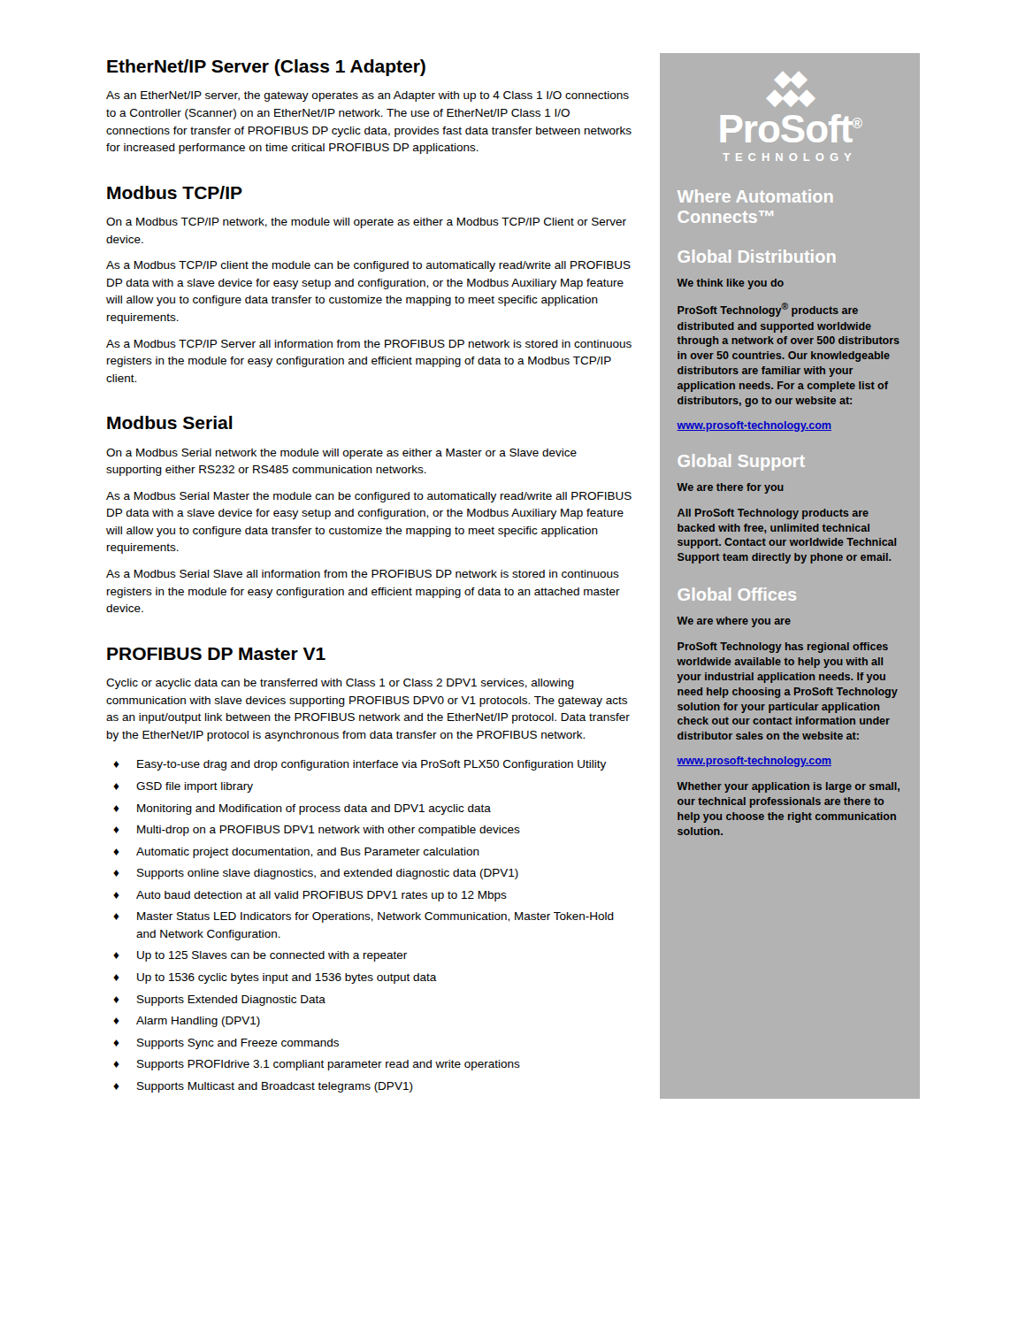EtherNet/IP Server (Class 1 Adapter)
As an EtherNet/IP server, the gateway operates as an Adapter with up to 4 Class 1 I/O connections to a Controller (Scanner) on an EtherNet/IP network. The use of EtherNet/IP Class 1 I/O connections for transfer of PROFIBUS DP cyclic data, provides fast data transfer between networks for increased performance on time critical PROFIBUS DP applications.
Modbus TCP/IP
On a Modbus TCP/IP network, the module will operate as either a Modbus TCP/IP Client or Server device.
As a Modbus TCP/IP client the module can be configured to automatically read/write all PROFIBUS DP data with a slave device for easy setup and configuration, or the Modbus Auxiliary Map feature will allow you to configure data transfer to customize the mapping to meet specific application requirements.
As a Modbus TCP/IP Server all information from the PROFIBUS DP network is stored in continuous registers in the module for easy configuration and efficient mapping of data to a Modbus TCP/IP client.
Modbus Serial
On a Modbus Serial network the module will operate as either a Master or a Slave device supporting either RS232 or RS485 communication networks.
As a Modbus Serial Master the module can be configured to automatically read/write all PROFIBUS DP data with a slave device for easy setup and configuration, or the Modbus Auxiliary Map feature will allow you to configure data transfer to customize the mapping to meet specific application requirements.
As a Modbus Serial Slave all information from the PROFIBUS DP network is stored in continuous registers in the module for easy configuration and efficient mapping of data to an attached master device.
PROFIBUS DP Master V1
Cyclic or acyclic data can be transferred with Class 1 or Class 2 DPV1 services, allowing communication with slave devices supporting PROFIBUS DPV0 or V1 protocols. The gateway acts as an input/output link between the PROFIBUS network and the EtherNet/IP protocol. Data transfer by the EtherNet/IP protocol is asynchronous from data transfer on the PROFIBUS network.
Easy-to-use drag and drop configuration interface via ProSoft PLX50 Configuration Utility
GSD file import library
Monitoring and Modification of process data and DPV1 acyclic data
Multi-drop on a PROFIBUS DPV1 network with other compatible devices
Automatic project documentation, and Bus Parameter calculation
Supports online slave diagnostics, and extended diagnostic data (DPV1)
Auto baud detection at all valid PROFIBUS DPV1 rates up to 12 Mbps
Master Status LED Indicators for Operations, Network Communication, Master Token-Hold and Network Configuration.
Up to 125 Slaves can be connected with a repeater
Up to 1536 cyclic bytes input and 1536 bytes output data
Supports Extended Diagnostic Data
Alarm Handling (DPV1)
Supports Sync and Freeze commands
Supports PROFIdrive 3.1 compliant parameter read and write operations
Supports Multicast and Broadcast telegrams (DPV1)
◆◆ ◆◆◆
ProSoft®
TECHNOLOGY
Where Automation
Connects™
Global Distribution
We think like you do
ProSoft Technology® products are distributed and supported worldwide through a network of over 500 distributors in over 50 countries. Our knowledgeable distributors are familiar with your application needs. For a complete list of distributors, go to our website at:
www.prosoft-technology.com
Global Support
We are there for you
All ProSoft Technology products are backed with free, unlimited technical support. Contact our worldwide Technical Support team directly by phone or email.
Global Offices
We are where you are
ProSoft Technology has regional offices worldwide available to help you with all your industrial application needs. If you need help choosing a ProSoft Technology solution for your particular application check out our contact information under distributor sales on the website at:
www.prosoft-technology.com
Whether your application is large or small, our technical professionals are there to help you choose the right communication solution.